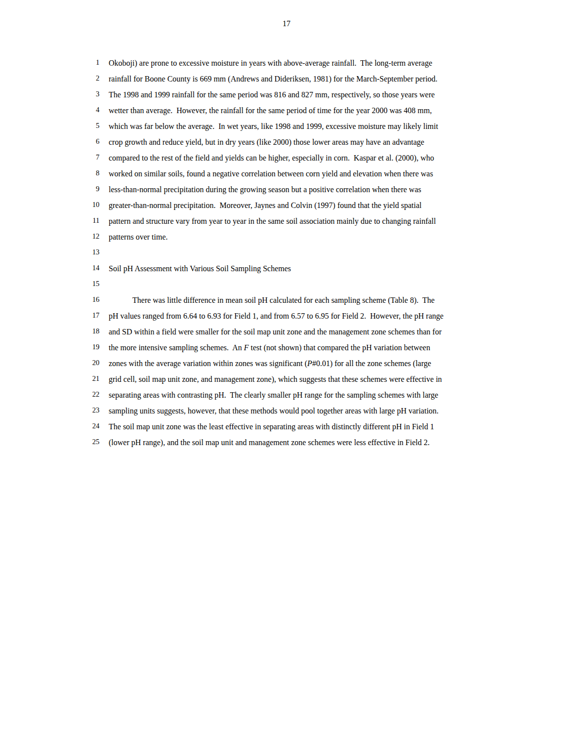17
Okoboji) are prone to excessive moisture in years with above-average rainfall. The long-term average
rainfall for Boone County is 669 mm (Andrews and Dideriksen, 1981) for the March-September period.
The 1998 and 1999 rainfall for the same period was 816 and 827 mm, respectively, so those years were
wetter than average. However, the rainfall for the same period of time for the year 2000 was 408 mm,
which was far below the average. In wet years, like 1998 and 1999, excessive moisture may likely limit
crop growth and reduce yield, but in dry years (like 2000) those lower areas may have an advantage
compared to the rest of the field and yields can be higher, especially in corn. Kaspar et al. (2000), who
worked on similar soils, found a negative correlation between corn yield and elevation when there was
less-than-normal precipitation during the growing season but a positive correlation when there was
greater-than-normal precipitation. Moreover, Jaynes and Colvin (1997) found that the yield spatial
pattern and structure vary from year to year in the same soil association mainly due to changing rainfall
patterns over time.
Soil pH Assessment with Various Soil Sampling Schemes
There was little difference in mean soil pH calculated for each sampling scheme (Table 8). The
pH values ranged from 6.64 to 6.93 for Field 1, and from 6.57 to 6.95 for Field 2. However, the pH range
and SD within a field were smaller for the soil map unit zone and the management zone schemes than for
the more intensive sampling schemes. An F test (not shown) that compared the pH variation between
zones with the average variation within zones was significant (P#0.01) for all the zone schemes (large
grid cell, soil map unit zone, and management zone), which suggests that these schemes were effective in
separating areas with contrasting pH. The clearly smaller pH range for the sampling schemes with large
sampling units suggests, however, that these methods would pool together areas with large pH variation.
The soil map unit zone was the least effective in separating areas with distinctly different pH in Field 1
(lower pH range), and the soil map unit and management zone schemes were less effective in Field 2.